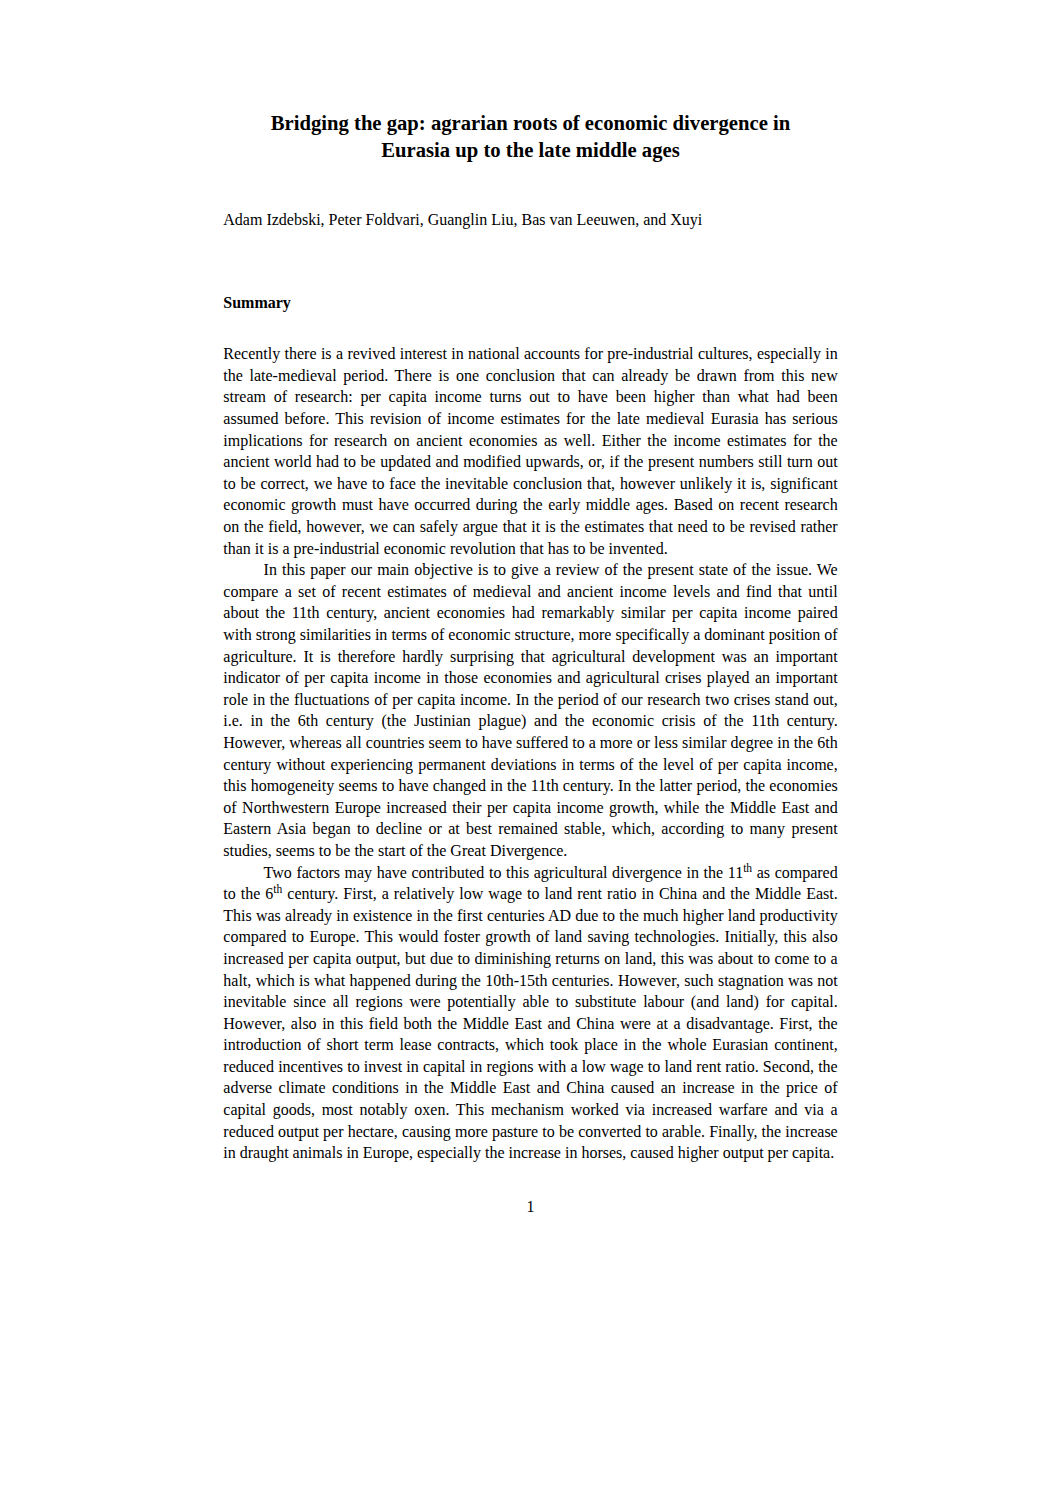Bridging the gap: agrarian roots of economic divergence in Eurasia up to the late middle ages
Adam Izdebski, Peter Foldvari, Guanglin Liu, Bas van Leeuwen, and Xuyi
Summary
Recently there is a revived interest in national accounts for pre-industrial cultures, especially in the late-medieval period. There is one conclusion that can already be drawn from this new stream of research: per capita income turns out to have been higher than what had been assumed before. This revision of income estimates for the late medieval Eurasia has serious implications for research on ancient economies as well. Either the income estimates for the ancient world had to be updated and modified upwards, or, if the present numbers still turn out to be correct, we have to face the inevitable conclusion that, however unlikely it is, significant economic growth must have occurred during the early middle ages. Based on recent research on the field, however, we can safely argue that it is the estimates that need to be revised rather than it is a pre-industrial economic revolution that has to be invented.
In this paper our main objective is to give a review of the present state of the issue. We compare a set of recent estimates of medieval and ancient income levels and find that until about the 11th century, ancient economies had remarkably similar per capita income paired with strong similarities in terms of economic structure, more specifically a dominant position of agriculture. It is therefore hardly surprising that agricultural development was an important indicator of per capita income in those economies and agricultural crises played an important role in the fluctuations of per capita income. In the period of our research two crises stand out, i.e. in the 6th century (the Justinian plague) and the economic crisis of the 11th century. However, whereas all countries seem to have suffered to a more or less similar degree in the 6th century without experiencing permanent deviations in terms of the level of per capita income, this homogeneity seems to have changed in the 11th century. In the latter period, the economies of Northwestern Europe increased their per capita income growth, while the Middle East and Eastern Asia began to decline or at best remained stable, which, according to many present studies, seems to be the start of the Great Divergence.
Two factors may have contributed to this agricultural divergence in the 11th as compared to the 6th century. First, a relatively low wage to land rent ratio in China and the Middle East. This was already in existence in the first centuries AD due to the much higher land productivity compared to Europe. This would foster growth of land saving technologies. Initially, this also increased per capita output, but due to diminishing returns on land, this was about to come to a halt, which is what happened during the 10th-15th centuries. However, such stagnation was not inevitable since all regions were potentially able to substitute labour (and land) for capital. However, also in this field both the Middle East and China were at a disadvantage. First, the introduction of short term lease contracts, which took place in the whole Eurasian continent, reduced incentives to invest in capital in regions with a low wage to land rent ratio. Second, the adverse climate conditions in the Middle East and China caused an increase in the price of capital goods, most notably oxen. This mechanism worked via increased warfare and via a reduced output per hectare, causing more pasture to be converted to arable. Finally, the increase in draught animals in Europe, especially the increase in horses, caused higher output per capita.
1